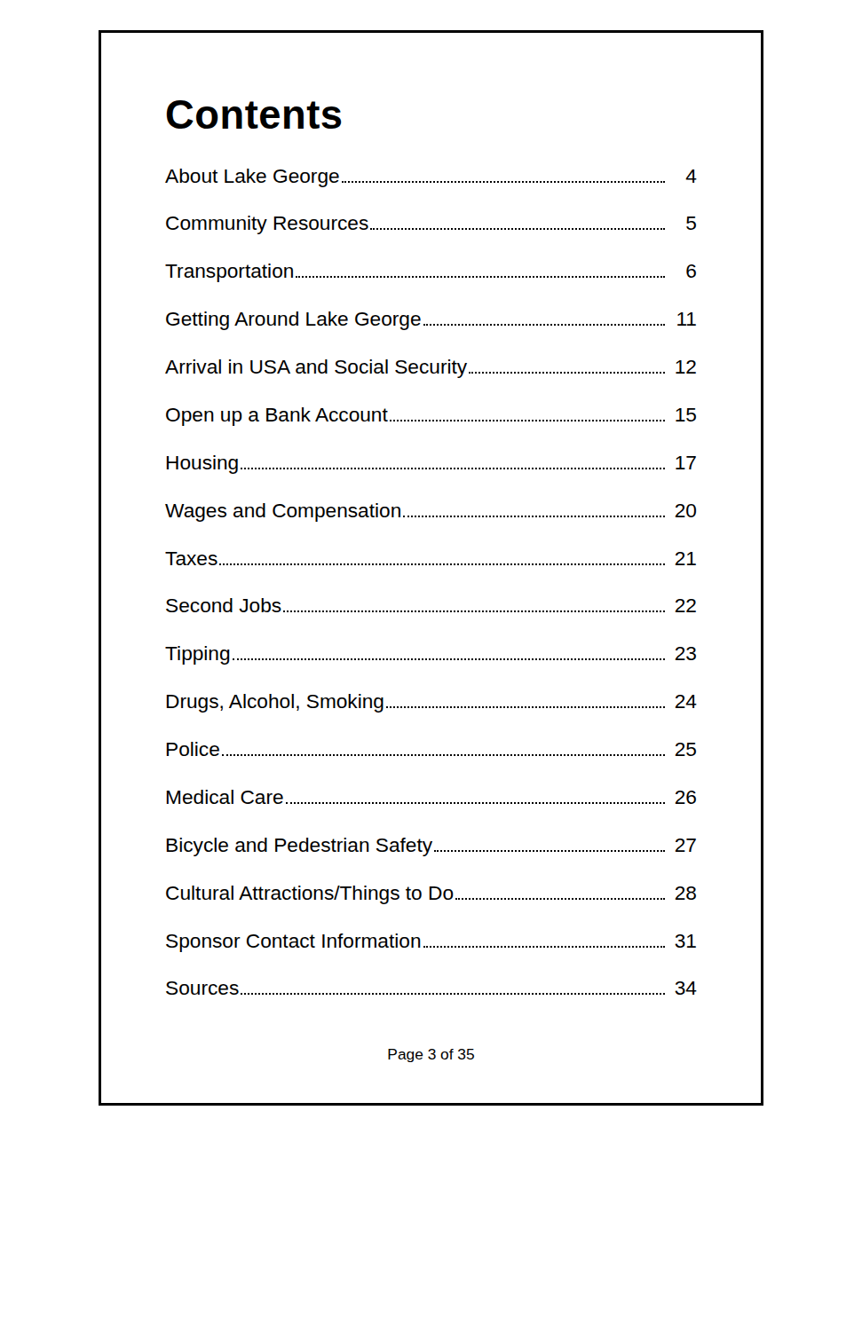Contents
About Lake George 4
Community Resources 5
Transportation 6
Getting Around Lake George 11
Arrival in USA and Social Security 12
Open up a Bank Account 15
Housing 17
Wages and Compensation 20
Taxes 21
Second Jobs 22
Tipping 23
Drugs, Alcohol, Smoking 24
Police 25
Medical Care 26
Bicycle and Pedestrian Safety 27
Cultural Attractions/Things to Do 28
Sponsor Contact Information 31
Sources 34
Page 3 of 35